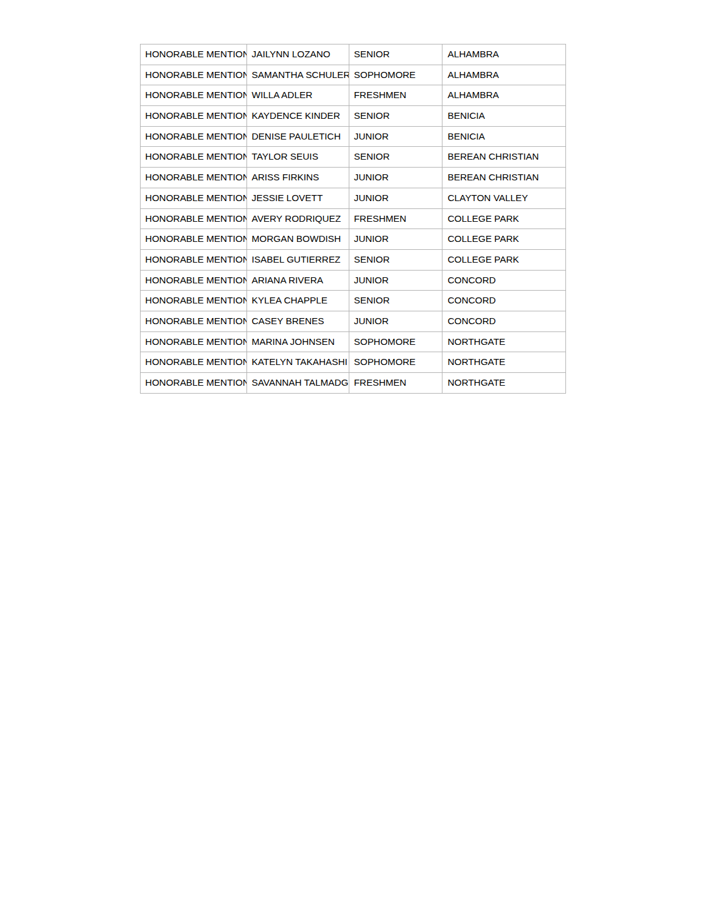| HONORABLE MENTION | JAILYNN LOZANO | SENIOR | ALHAMBRA |
| HONORABLE MENTION | SAMANTHA SCHULER | SOPHOMORE | ALHAMBRA |
| HONORABLE MENTION | WILLA ADLER | FRESHMEN | ALHAMBRA |
| HONORABLE MENTION | KAYDENCE KINDER | SENIOR | BENICIA |
| HONORABLE MENTION | DENISE PAULETICH | JUNIOR | BENICIA |
| HONORABLE MENTION | TAYLOR SEUIS | SENIOR | BEREAN CHRISTIAN |
| HONORABLE MENTION | ARISS FIRKINS | JUNIOR | BEREAN CHRISTIAN |
| HONORABLE MENTION | JESSIE LOVETT | JUNIOR | CLAYTON VALLEY |
| HONORABLE MENTION | AVERY RODRIQUEZ | FRESHMEN | COLLEGE PARK |
| HONORABLE MENTION | MORGAN BOWDISH | JUNIOR | COLLEGE PARK |
| HONORABLE MENTION | ISABEL GUTIERREZ | SENIOR | COLLEGE PARK |
| HONORABLE MENTION | ARIANA RIVERA | JUNIOR | CONCORD |
| HONORABLE MENTION | KYLEA CHAPPLE | SENIOR | CONCORD |
| HONORABLE MENTION | CASEY BRENES | JUNIOR | CONCORD |
| HONORABLE MENTION | MARINA JOHNSEN | SOPHOMORE | NORTHGATE |
| HONORABLE MENTION | KATELYN TAKAHASHI | SOPHOMORE | NORTHGATE |
| HONORABLE MENTION | SAVANNAH TALMADGE | FRESHMEN | NORTHGATE |